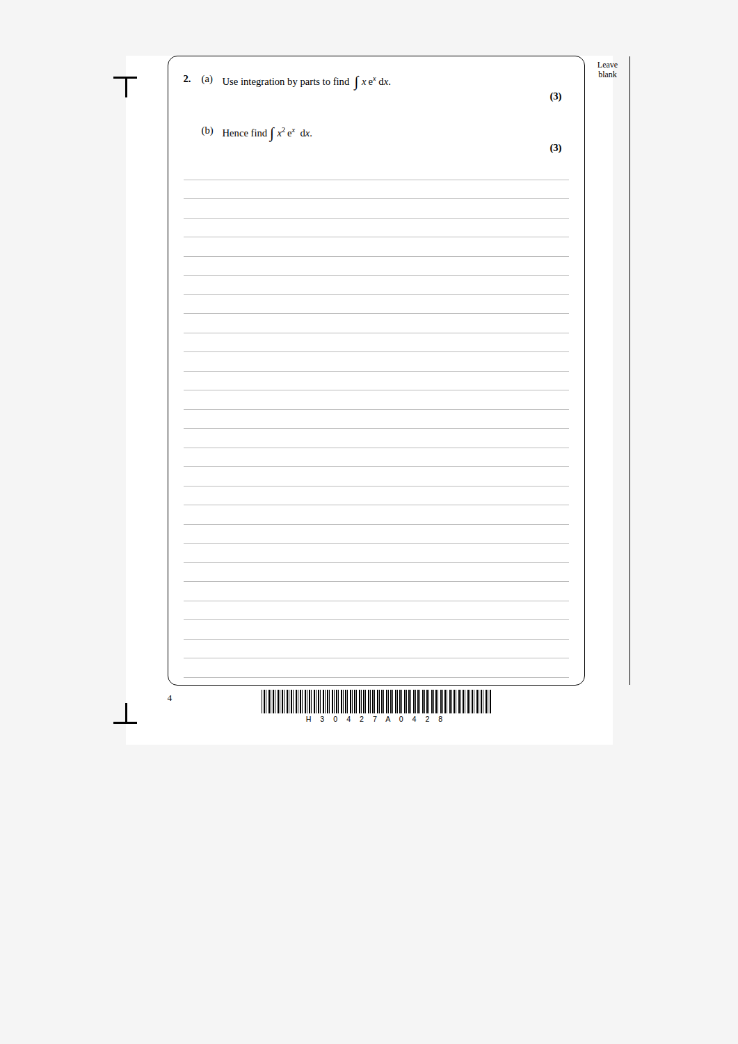Leave
blank
2.(a) Use integration by parts to find ∫ x ex dx.
(3)
(b) Hence find ∫ x2 ex dx.
(3)
4
H 3 0 4 2 7 A 0 4 2 8